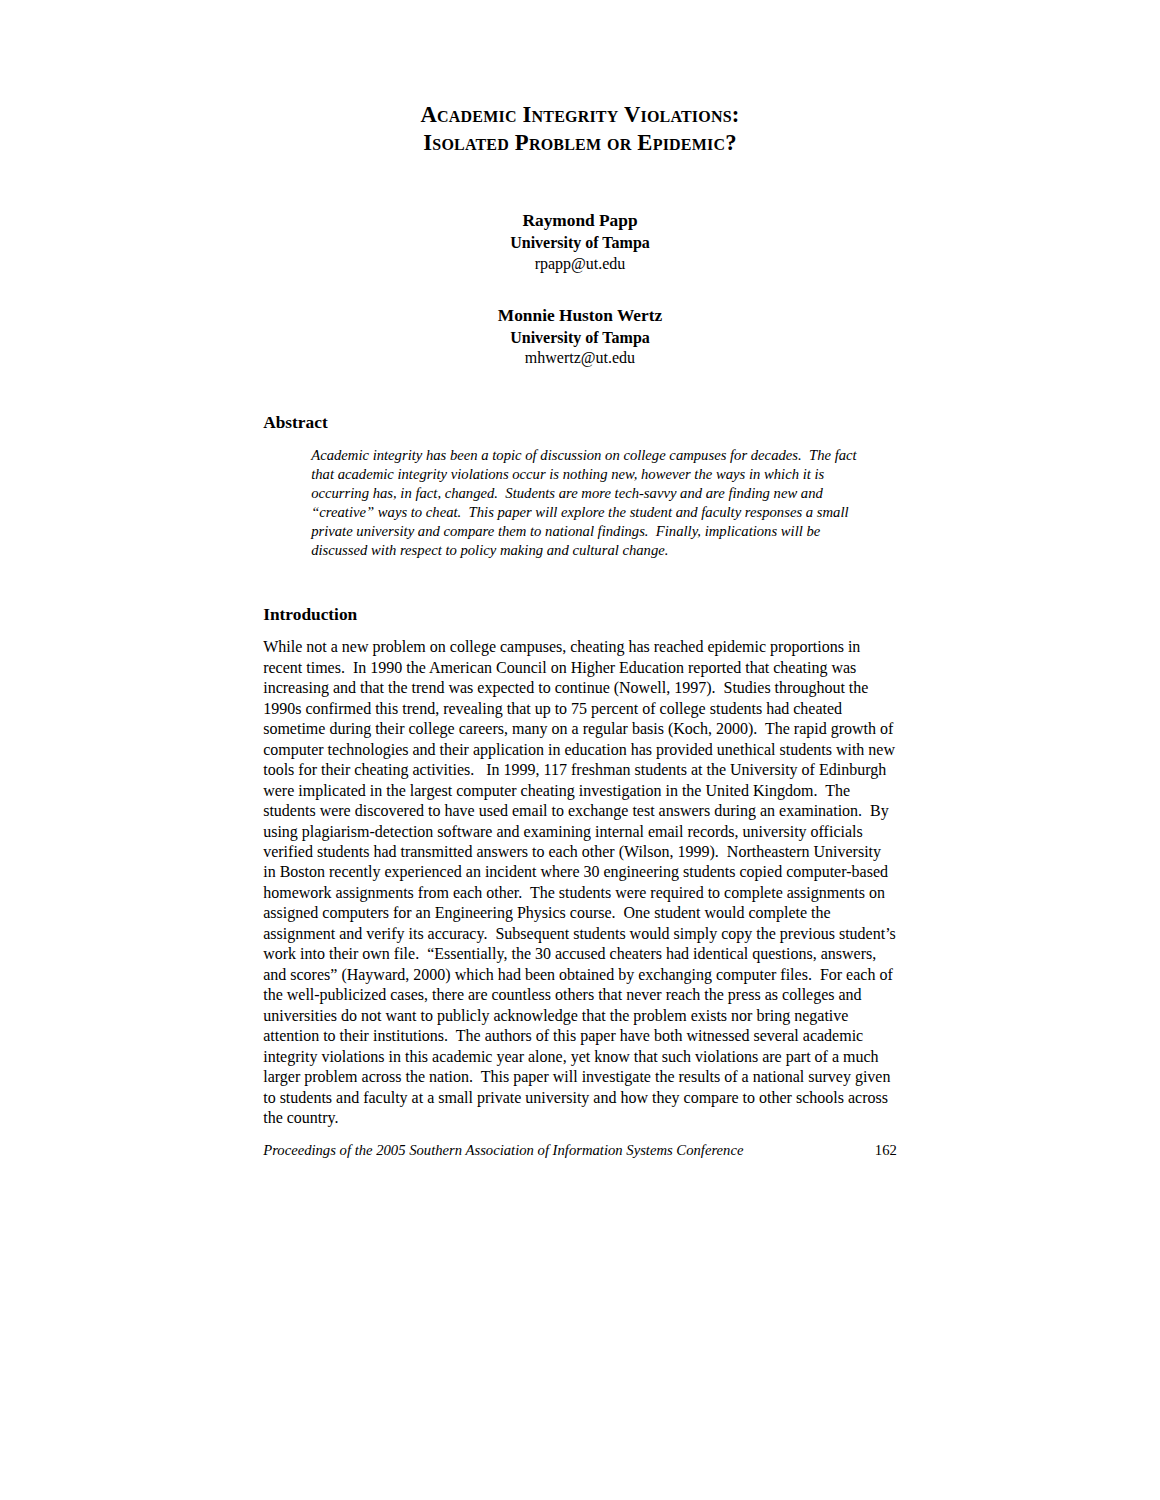Academic Integrity Violations:
Isolated Problem or Epidemic?
Raymond Papp
University of Tampa
rpapp@ut.edu
Monnie Huston Wertz
University of Tampa
mhwertz@ut.edu
Abstract
Academic integrity has been a topic of discussion on college campuses for decades. The fact that academic integrity violations occur is nothing new, however the ways in which it is occurring has, in fact, changed. Students are more tech-savvy and are finding new and “creative” ways to cheat. This paper will explore the student and faculty responses a small private university and compare them to national findings. Finally, implications will be discussed with respect to policy making and cultural change.
Introduction
While not a new problem on college campuses, cheating has reached epidemic proportions in recent times. In 1990 the American Council on Higher Education reported that cheating was increasing and that the trend was expected to continue (Nowell, 1997). Studies throughout the 1990s confirmed this trend, revealing that up to 75 percent of college students had cheated sometime during their college careers, many on a regular basis (Koch, 2000). The rapid growth of computer technologies and their application in education has provided unethical students with new tools for their cheating activities. In 1999, 117 freshman students at the University of Edinburgh were implicated in the largest computer cheating investigation in the United Kingdom. The students were discovered to have used email to exchange test answers during an examination. By using plagiarism-detection software and examining internal email records, university officials verified students had transmitted answers to each other (Wilson, 1999). Northeastern University in Boston recently experienced an incident where 30 engineering students copied computer-based homework assignments from each other. The students were required to complete assignments on assigned computers for an Engineering Physics course. One student would complete the assignment and verify its accuracy. Subsequent students would simply copy the previous student’s work into their own file. “Essentially, the 30 accused cheaters had identical questions, answers, and scores” (Hayward, 2000) which had been obtained by exchanging computer files. For each of the well-publicized cases, there are countless others that never reach the press as colleges and universities do not want to publicly acknowledge that the problem exists nor bring negative attention to their institutions. The authors of this paper have both witnessed several academic integrity violations in this academic year alone, yet know that such violations are part of a much larger problem across the nation. This paper will investigate the results of a national survey given to students and faculty at a small private university and how they compare to other schools across the country.
Proceedings of the 2005 Southern Association of Information Systems Conference 162